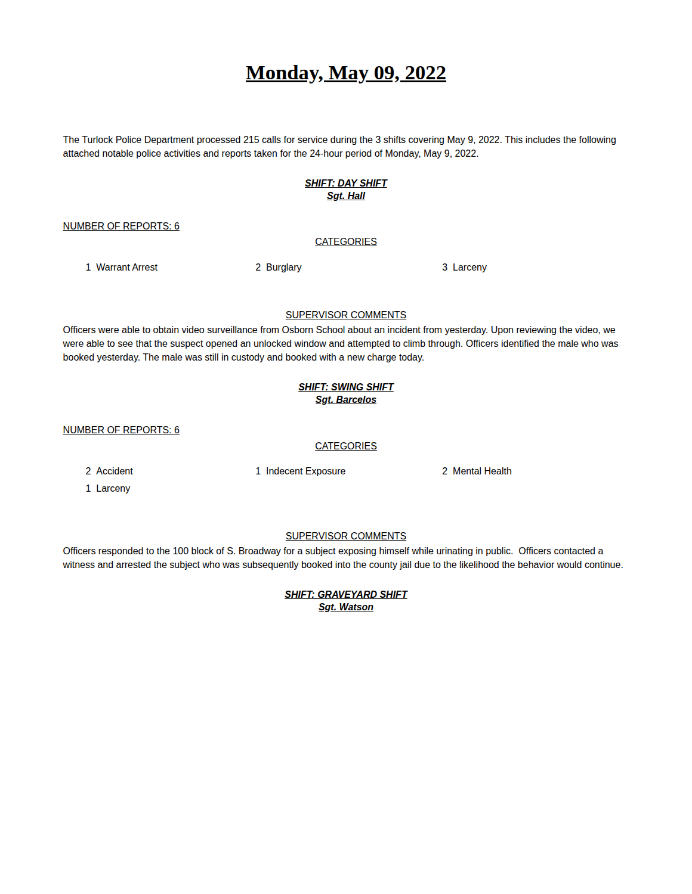Monday, May 09, 2022
The Turlock Police Department processed 215 calls for service during the 3 shifts covering May 9, 2022. This includes the following attached notable police activities and reports taken for the 24-hour period of Monday, May 9, 2022.
SHIFT: DAY SHIFT Sgt. Hall
NUMBER OF REPORTS: 6
CATEGORIES
| 1 Warrant Arrest | 2 Burglary | 3 Larceny |
SUPERVISOR COMMENTS
Officers were able to obtain video surveillance from Osborn School about an incident from yesterday. Upon reviewing the video, we were able to see that the suspect opened an unlocked window and attempted to climb through. Officers identified the male who was booked yesterday. The male was still in custody and booked with a new charge today.
SHIFT: SWING SHIFT Sgt. Barcelos
NUMBER OF REPORTS: 6
CATEGORIES
| 2 Accident | 1 Indecent Exposure | 2 Mental Health |
| 1 Larceny | | |
SUPERVISOR COMMENTS
Officers responded to the 100 block of S. Broadway for a subject exposing himself while urinating in public. Officers contacted a witness and arrested the subject who was subsequently booked into the county jail due to the likelihood the behavior would continue.
SHIFT: GRAVEYARD SHIFT Sgt. Watson